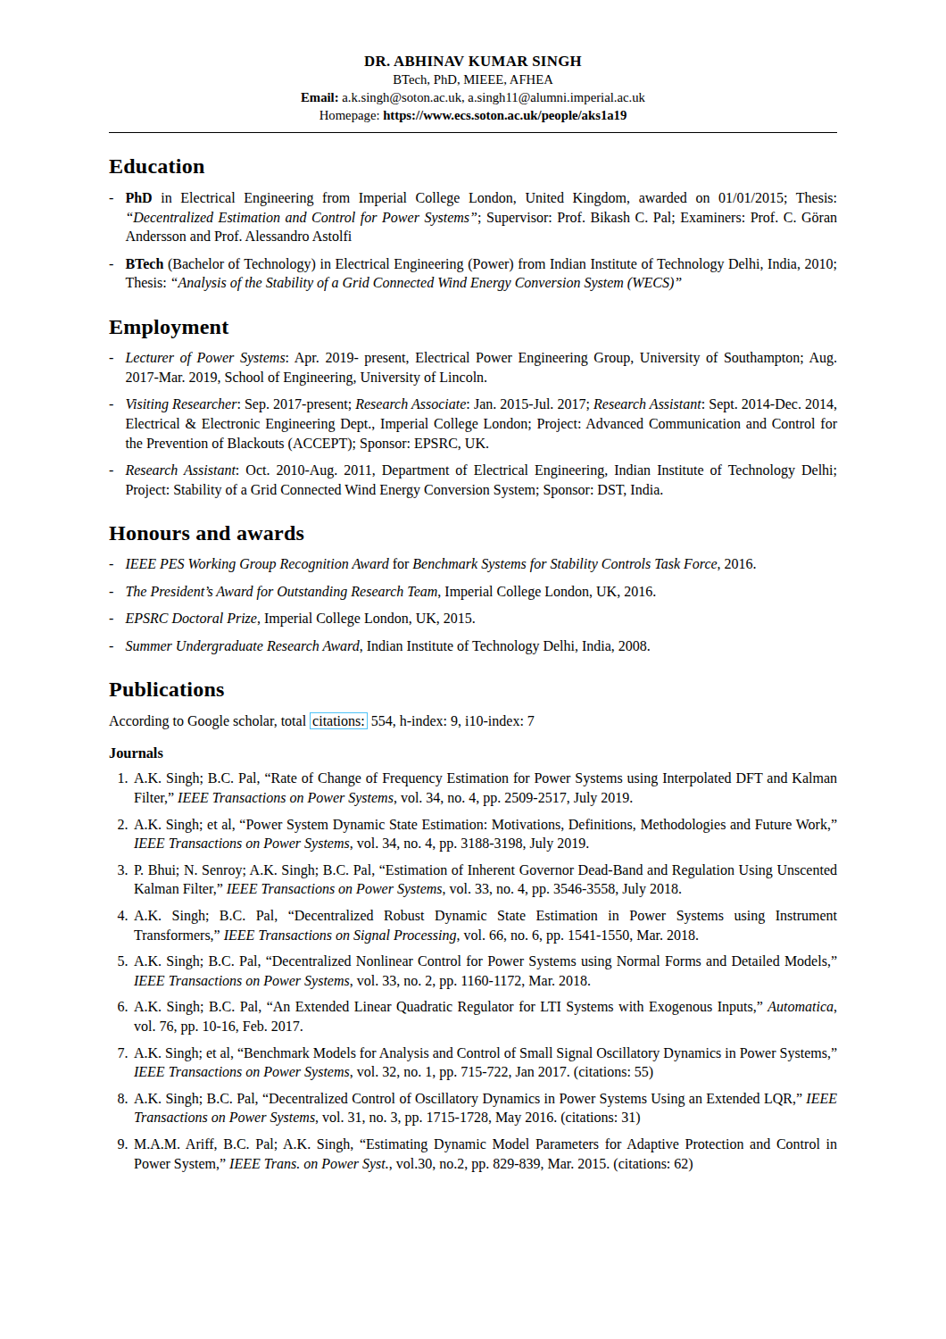DR. ABHINAV KUMAR SINGH
BTech, PhD, MIEEE, AFHEA
Email: a.k.singh@soton.ac.uk, a.singh11@alumni.imperial.ac.uk
Homepage: https://www.ecs.soton.ac.uk/people/aks1a19
Education
PhD in Electrical Engineering from Imperial College London, United Kingdom, awarded on 01/01/2015; Thesis: “Decentralized Estimation and Control for Power Systems”; Supervisor: Prof. Bikash C. Pal; Examiners: Prof. C. Göran Andersson and Prof. Alessandro Astolfi
BTech (Bachelor of Technology) in Electrical Engineering (Power) from Indian Institute of Technology Delhi, India, 2010; Thesis: “Analysis of the Stability of a Grid Connected Wind Energy Conversion System (WECS)”
Employment
Lecturer of Power Systems: Apr. 2019- present, Electrical Power Engineering Group, University of Southampton; Aug. 2017-Mar. 2019, School of Engineering, University of Lincoln.
Visiting Researcher: Sep. 2017-present; Research Associate: Jan. 2015-Jul. 2017; Research Assistant: Sept. 2014-Dec. 2014, Electrical & Electronic Engineering Dept., Imperial College London; Project: Advanced Communication and Control for the Prevention of Blackouts (ACCEPT); Sponsor: EPSRC, UK.
Research Assistant: Oct. 2010-Aug. 2011, Department of Electrical Engineering, Indian Institute of Technology Delhi; Project: Stability of a Grid Connected Wind Energy Conversion System; Sponsor: DST, India.
Honours and awards
IEEE PES Working Group Recognition Award for Benchmark Systems for Stability Controls Task Force, 2016.
The President’s Award for Outstanding Research Team, Imperial College London, UK, 2016.
EPSRC Doctoral Prize, Imperial College London, UK, 2015.
Summer Undergraduate Research Award, Indian Institute of Technology Delhi, India, 2008.
Publications
According to Google scholar, total citations: 554, h-index: 9, i10-index: 7
Journals
A.K. Singh; B.C. Pal, “Rate of Change of Frequency Estimation for Power Systems using Interpolated DFT and Kalman Filter,” IEEE Transactions on Power Systems, vol. 34, no. 4, pp. 2509-2517, July 2019.
A.K. Singh; et al, “Power System Dynamic State Estimation: Motivations, Definitions, Methodologies and Future Work,” IEEE Transactions on Power Systems, vol. 34, no. 4, pp. 3188-3198, July 2019.
P. Bhui; N. Senroy; A.K. Singh; B.C. Pal, “Estimation of Inherent Governor Dead-Band and Regulation Using Unscented Kalman Filter,” IEEE Transactions on Power Systems, vol. 33, no. 4, pp. 3546-3558, July 2018.
A.K. Singh; B.C. Pal, “Decentralized Robust Dynamic State Estimation in Power Systems using Instrument Transformers,” IEEE Transactions on Signal Processing, vol. 66, no. 6, pp. 1541-1550, Mar. 2018.
A.K. Singh; B.C. Pal, “Decentralized Nonlinear Control for Power Systems using Normal Forms and Detailed Models,” IEEE Transactions on Power Systems, vol. 33, no. 2, pp. 1160-1172, Mar. 2018.
A.K. Singh; B.C. Pal, “An Extended Linear Quadratic Regulator for LTI Systems with Exogenous Inputs,” Automatica, vol. 76, pp. 10-16, Feb. 2017.
A.K. Singh; et al, “Benchmark Models for Analysis and Control of Small Signal Oscillatory Dynamics in Power Systems,” IEEE Transactions on Power Systems, vol. 32, no. 1, pp. 715-722, Jan 2017. (citations: 55)
A.K. Singh; B.C. Pal, “Decentralized Control of Oscillatory Dynamics in Power Systems Using an Extended LQR,” IEEE Transactions on Power Systems, vol. 31, no. 3, pp. 1715-1728, May 2016. (citations: 31)
M.A.M. Ariff, B.C. Pal; A.K. Singh, “Estimating Dynamic Model Parameters for Adaptive Protection and Control in Power System,” IEEE Trans. on Power Syst., vol.30, no.2, pp. 829-839, Mar. 2015. (citations: 62)